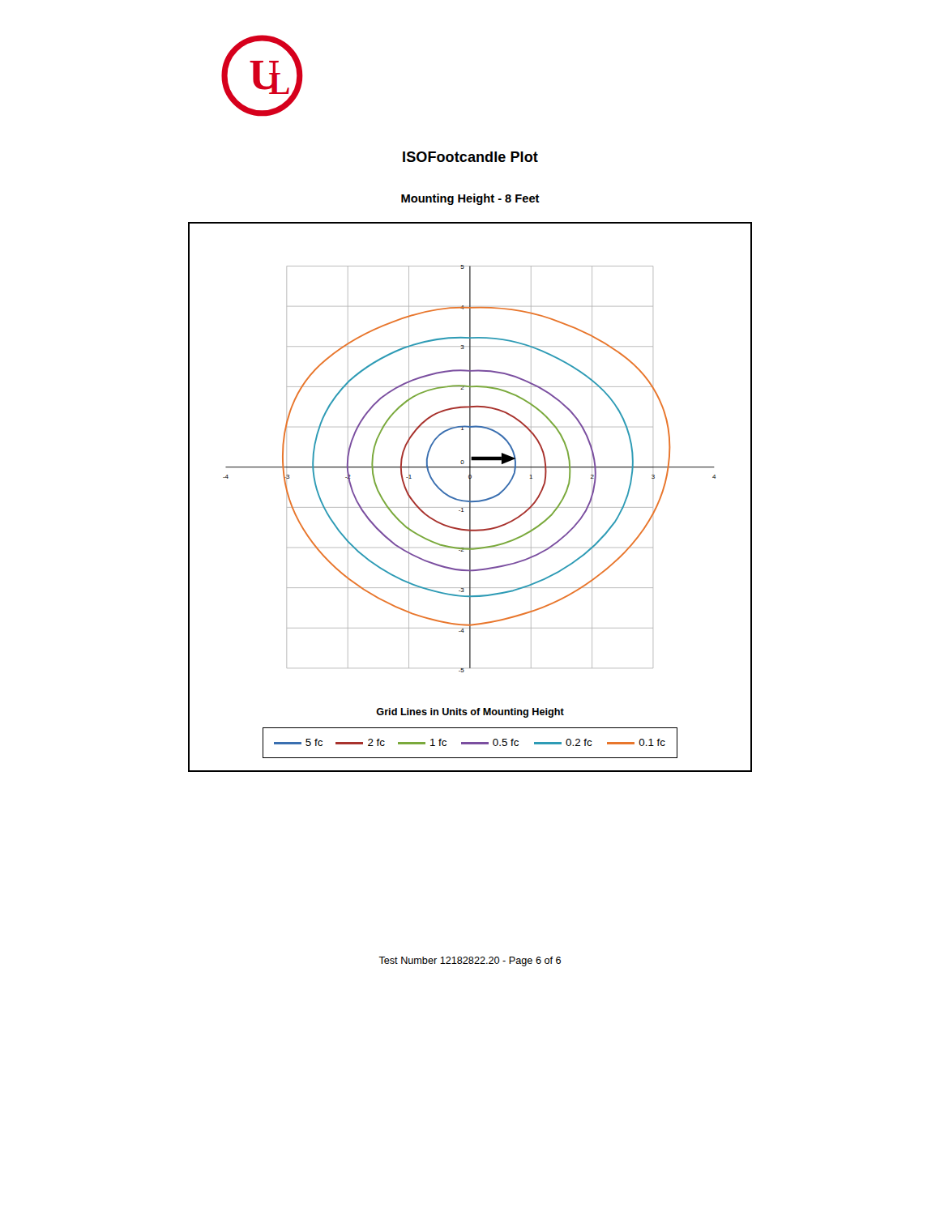U L
ISOFootcandle Plot
Mounting Height - 8 Feet
5 4 3 2 1 0 -1 -2 -3 -4 -5 -4 -3 -2 -1 0 1 2 3 4
Grid Lines in Units of Mounting Height
| 5 fc | 2 fc | 1 fc | 0.5 fc | 0.2 fc | 0.1 fc |
Test Number 12182822.20 - Page 6 of 6